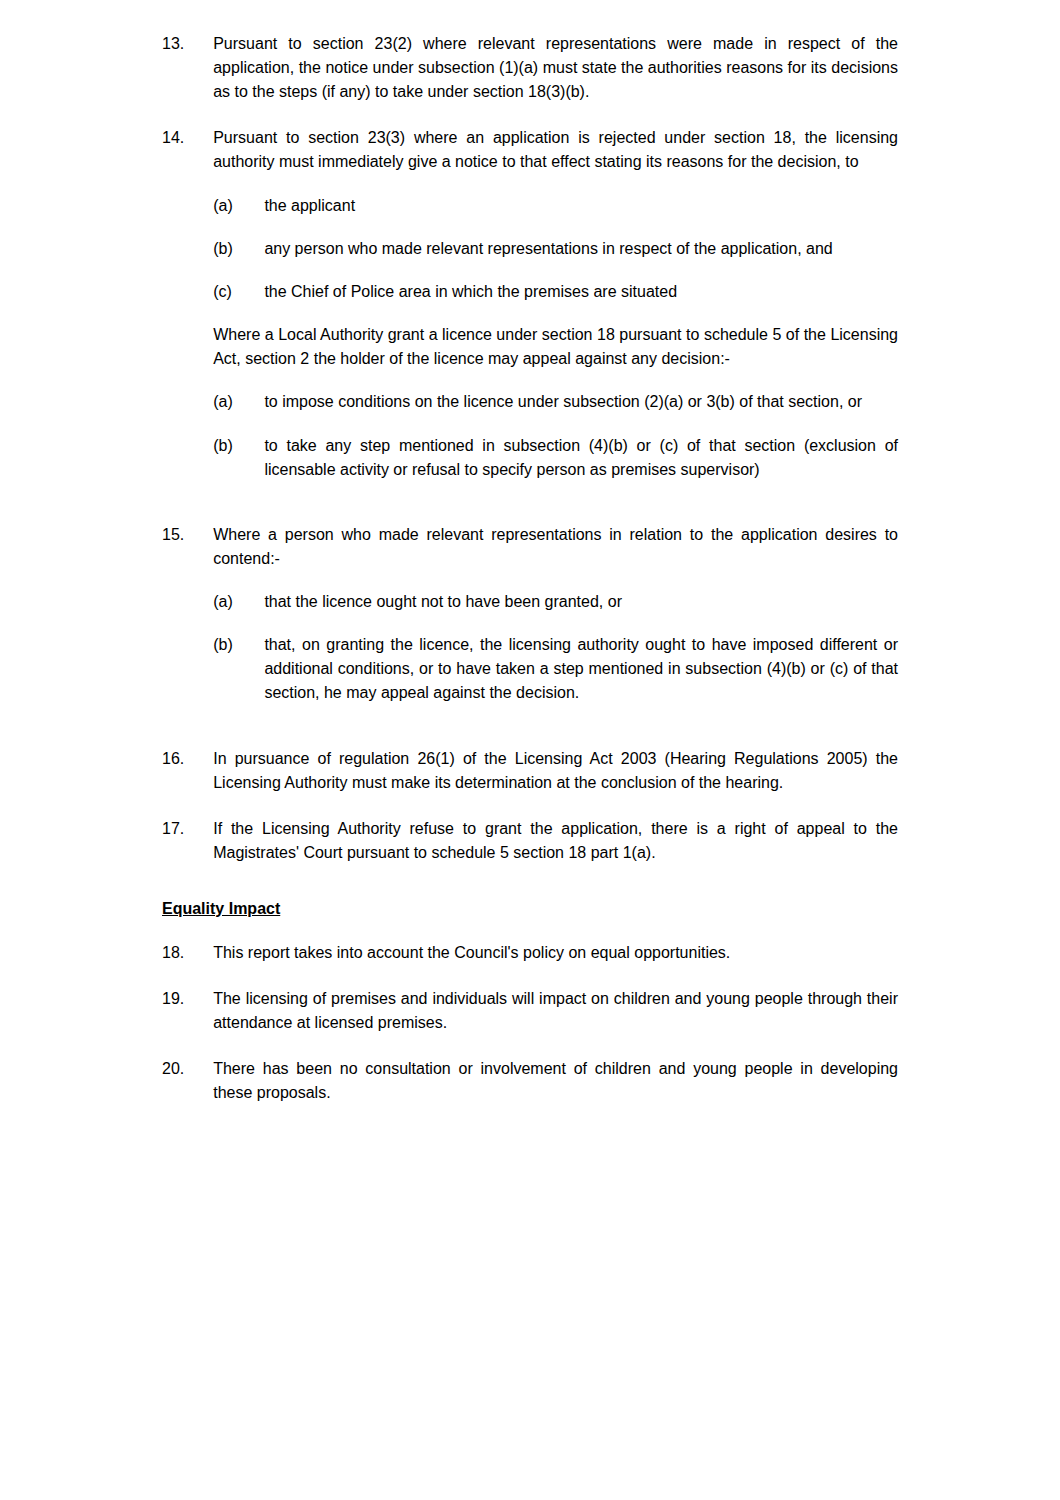13. Pursuant to section 23(2) where relevant representations were made in respect of the application, the notice under subsection (1)(a) must state the authorities reasons for its decisions as to the steps (if any) to take under section 18(3)(b).
14. Pursuant to section 23(3) where an application is rejected under section 18, the licensing authority must immediately give a notice to that effect stating its reasons for the decision, to
(a) the applicant
(b) any person who made relevant representations in respect of the application, and
(c) the Chief of Police area in which the premises are situated
Where a Local Authority grant a licence under section 18 pursuant to schedule 5 of the Licensing Act, section 2 the holder of the licence may appeal against any decision:-
(a) to impose conditions on the licence under subsection (2)(a) or 3(b) of that section, or
(b) to take any step mentioned in subsection (4)(b) or (c) of that section (exclusion of licensable activity or refusal to specify person as premises supervisor)
15. Where a person who made relevant representations in relation to the application desires to contend:-
(a) that the licence ought not to have been granted, or
(b) that, on granting the licence, the licensing authority ought to have imposed different or additional conditions, or to have taken a step mentioned in subsection (4)(b) or (c) of that section, he may appeal against the decision.
16. In pursuance of regulation 26(1) of the Licensing Act 2003 (Hearing Regulations 2005) the Licensing Authority must make its determination at the conclusion of the hearing.
17. If the Licensing Authority refuse to grant the application, there is a right of appeal to the Magistrates' Court pursuant to schedule 5 section 18 part 1(a).
Equality Impact
18. This report takes into account the Council's policy on equal opportunities.
19. The licensing of premises and individuals will impact on children and young people through their attendance at licensed premises.
20. There has been no consultation or involvement of children and young people in developing these proposals.